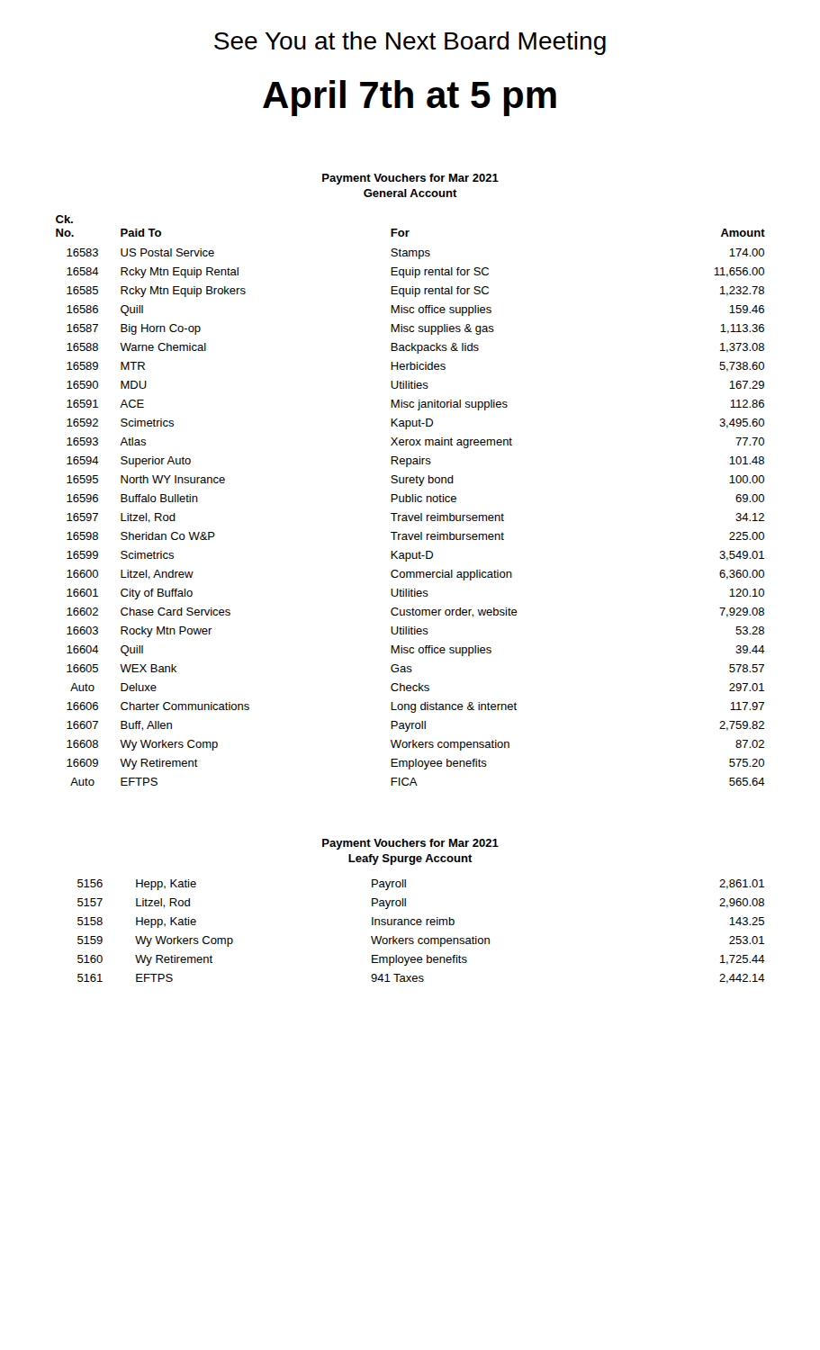See You at the Next Board Meeting
April 7th at 5 pm
Payment Vouchers for Mar 2021
General Account
| Ck. No. | Paid To | For | Amount |
| --- | --- | --- | --- |
| 16583 | US Postal Service | Stamps | 174.00 |
| 16584 | Rcky Mtn Equip Rental | Equip rental for SC | 11,656.00 |
| 16585 | Rcky Mtn Equip Brokers | Equip rental for SC | 1,232.78 |
| 16586 | Quill | Misc office supplies | 159.46 |
| 16587 | Big Horn Co-op | Misc supplies & gas | 1,113.36 |
| 16588 | Warne Chemical | Backpacks & lids | 1,373.08 |
| 16589 | MTR | Herbicides | 5,738.60 |
| 16590 | MDU | Utilities | 167.29 |
| 16591 | ACE | Misc janitorial supplies | 112.86 |
| 16592 | Scimetrics | Kaput-D | 3,495.60 |
| 16593 | Atlas | Xerox maint agreement | 77.70 |
| 16594 | Superior Auto | Repairs | 101.48 |
| 16595 | North WY Insurance | Surety bond | 100.00 |
| 16596 | Buffalo Bulletin | Public notice | 69.00 |
| 16597 | Litzel, Rod | Travel reimbursement | 34.12 |
| 16598 | Sheridan Co W&P | Travel reimbursement | 225.00 |
| 16599 | Scimetrics | Kaput-D | 3,549.01 |
| 16600 | Litzel, Andrew | Commercial application | 6,360.00 |
| 16601 | City of Buffalo | Utilities | 120.10 |
| 16602 | Chase Card Services | Customer order, website | 7,929.08 |
| 16603 | Rocky Mtn Power | Utilities | 53.28 |
| 16604 | Quill | Misc office supplies | 39.44 |
| 16605 | WEX Bank | Gas | 578.57 |
| Auto | Deluxe | Checks | 297.01 |
| 16606 | Charter Communications | Long distance & internet | 117.97 |
| 16607 | Buff, Allen | Payroll | 2,759.82 |
| 16608 | Wy Workers Comp | Workers compensation | 87.02 |
| 16609 | Wy Retirement | Employee benefits | 575.20 |
| Auto | EFTPS | FICA | 565.64 |
Payment Vouchers for Mar 2021
Leafy Spurge Account
| 5156 | Hepp, Katie | Payroll | 2,861.01 |
| 5157 | Litzel, Rod | Payroll | 2,960.08 |
| 5158 | Hepp, Katie | Insurance reimb | 143.25 |
| 5159 | Wy Workers Comp | Workers compensation | 253.01 |
| 5160 | Wy Retirement | Employee benefits | 1,725.44 |
| 5161 | EFTPS | 941 Taxes | 2,442.14 |